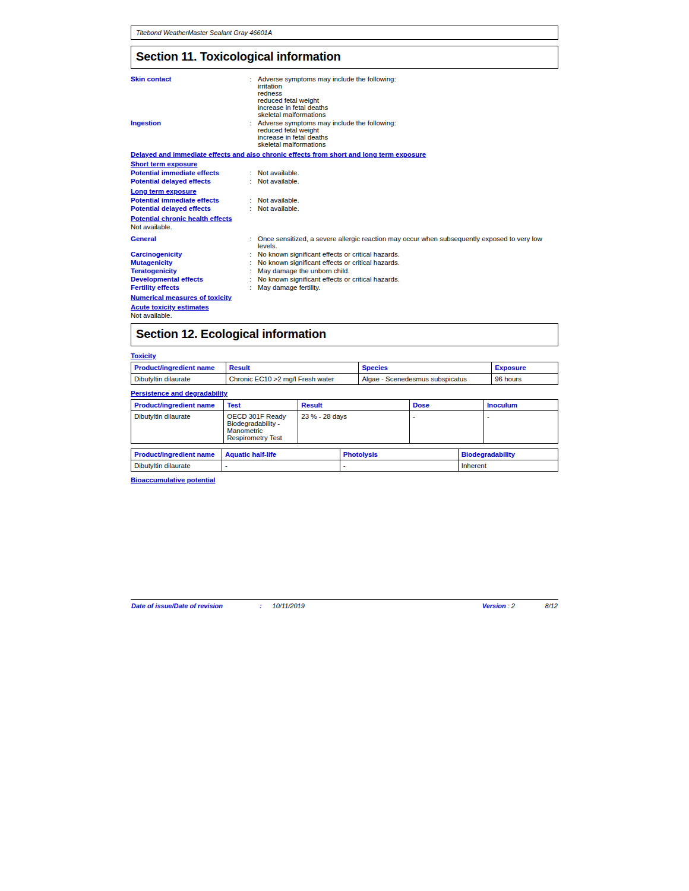Titebond WeatherMaster Sealant Gray 46601A
Section 11. Toxicological information
| Skin contact | : | Adverse symptoms may include the following: irritation redness reduced fetal weight increase in fetal deaths skeletal malformations |
| Ingestion | : | Adverse symptoms may include the following: reduced fetal weight increase in fetal deaths skeletal malformations |
Delayed and immediate effects and also chronic effects from short and long term exposure
Short term exposure
| Potential immediate effects | : | Not available. |
| Potential delayed effects | : | Not available. |
Long term exposure
| Potential immediate effects | : | Not available. |
| Potential delayed effects | : | Not available. |
Potential chronic health effects
Not available.
| General | : | Once sensitized, a severe allergic reaction may occur when subsequently exposed to very low levels. |
| Carcinogenicity | : | No known significant effects or critical hazards. |
| Mutagenicity | : | No known significant effects or critical hazards. |
| Teratogenicity | : | May damage the unborn child. |
| Developmental effects | : | No known significant effects or critical hazards. |
| Fertility effects | : | May damage fertility. |
Numerical measures of toxicity
Acute toxicity estimates
Not available.
Section 12. Ecological information
Toxicity
| Product/ingredient name | Result | Species | Exposure |
| --- | --- | --- | --- |
| Dibutyltin dilaurate | Chronic EC10 >2 mg/l Fresh water | Algae - Scenedesmus subspicatus | 96 hours |
Persistence and degradability
| Product/ingredient name | Test | Result | Dose | Inoculum |
| --- | --- | --- | --- | --- |
| Dibutyltin dilaurate | OECD 301F Ready Biodegradability - Manometric Respirometry Test | 23 % - 28 days | - | - |
| Product/ingredient name | Aquatic half-life | Photolysis | Biodegradability |
| --- | --- | --- | --- |
| Dibutyltin dilaurate | - | - | Inherent |
Bioaccumulative potential
| Date of issue/Date of revision | : | 10/11/2019 | Version : 2 | 8/12 |